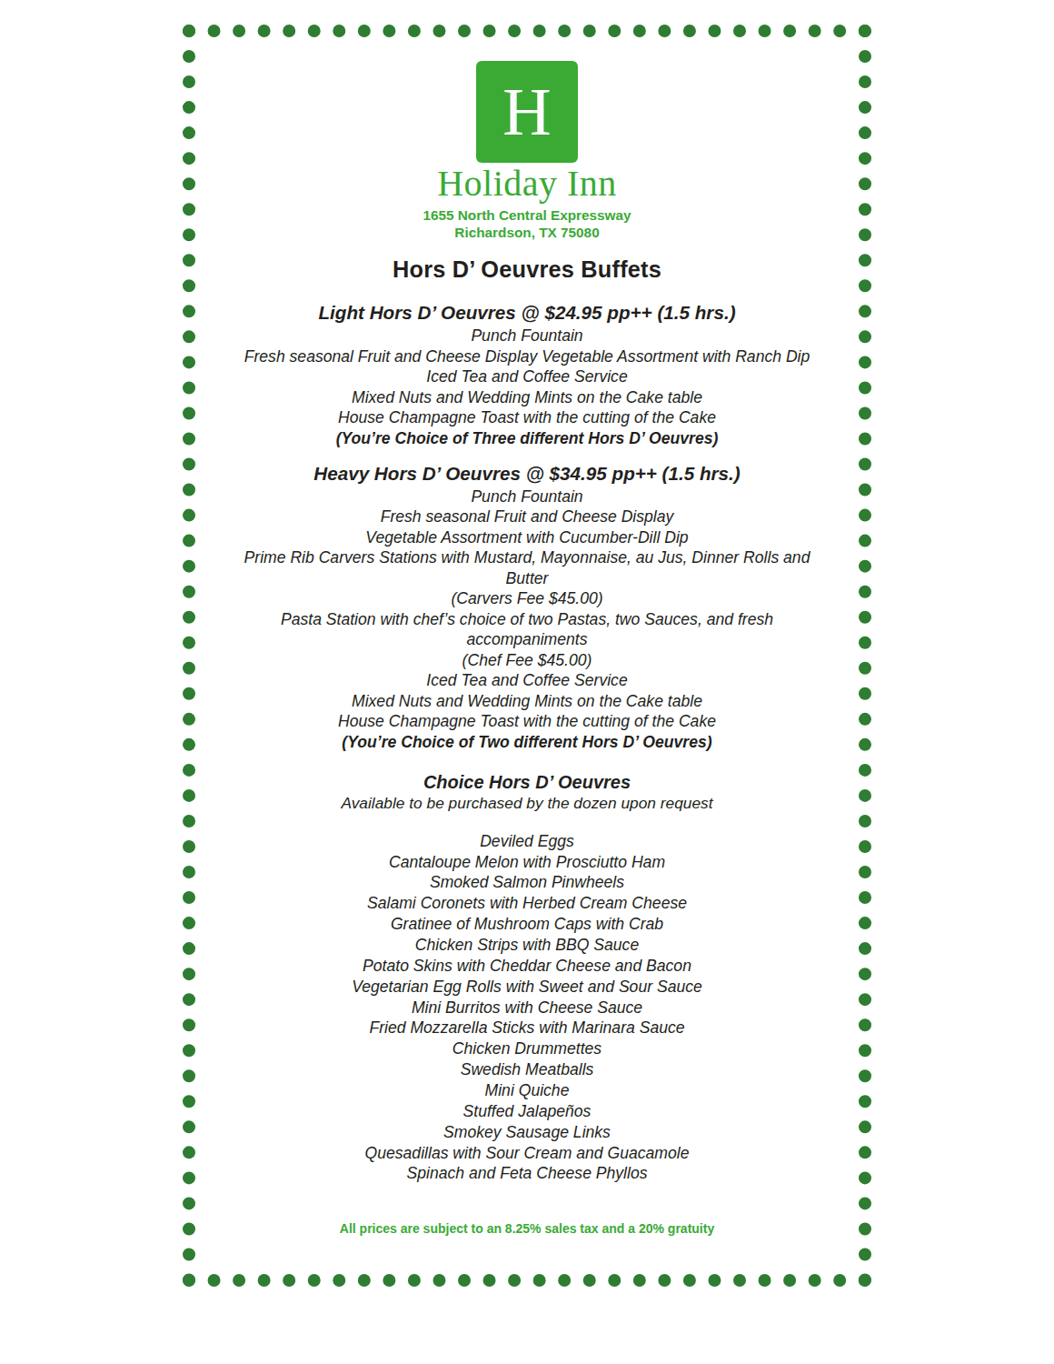H
Holiday Inn
1655 North Central Expressway
Richardson, TX 75080
Hors D’ Oeuvres Buffets
Light Hors D’ Oeuvres @ $24.95 pp++ (1.5 hrs.)
Punch Fountain
Fresh seasonal Fruit and Cheese Display Vegetable Assortment with Ranch Dip
Iced Tea and Coffee Service
Mixed Nuts and Wedding Mints on the Cake table
House Champagne Toast with the cutting of the Cake
(You’re Choice of Three different Hors D’ Oeuvres)
Heavy Hors D’ Oeuvres @ $34.95 pp++ (1.5 hrs.)
Punch Fountain
Fresh seasonal Fruit and Cheese Display
Vegetable Assortment with Cucumber-Dill Dip
Prime Rib Carvers Stations with Mustard, Mayonnaise, au Jus, Dinner Rolls and Butter
(Carvers Fee $45.00)
Pasta Station with chef’s choice of two Pastas, two Sauces, and fresh accompaniments
(Chef Fee $45.00)
Iced Tea and Coffee Service
Mixed Nuts and Wedding Mints on the Cake table
House Champagne Toast with the cutting of the Cake
(You’re Choice of Two different Hors D’ Oeuvres)
Choice Hors D’ Oeuvres
Available to be purchased by the dozen upon request
Deviled Eggs
Cantaloupe Melon with Prosciutto Ham
Smoked Salmon Pinwheels
Salami Coronets with Herbed Cream Cheese
Gratinee of Mushroom Caps with Crab
Chicken Strips with BBQ Sauce
Potato Skins with Cheddar Cheese and Bacon
Vegetarian Egg Rolls with Sweet and Sour Sauce
Mini Burritos with Cheese Sauce
Fried Mozzarella Sticks with Marinara Sauce
Chicken Drummettes
Swedish Meatballs
Mini Quiche
Stuffed Jalapeños
Smokey Sausage Links
Quesadillas with Sour Cream and Guacamole
Spinach and Feta Cheese Phyllos
All prices are subject to an 8.25% sales tax and a 20% gratuity